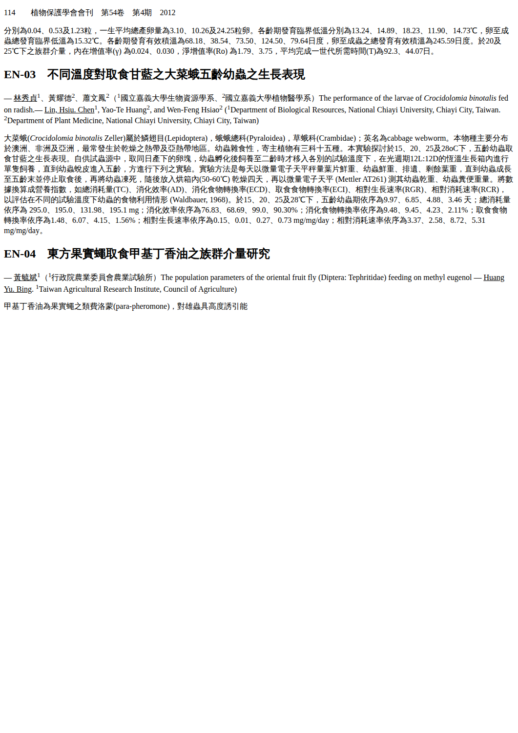114　　植物保護學會會刊　第54卷　第4期　2012
分別為0.04、0.53及1.23粒，一生平均總產卵量為3.10、10.26及24.25粒卵。各齡期發育臨界低溫分別為13.24、14.89、18.23、11.90、14.73℃，卵至成蟲總發育臨界低溫為15.32℃。各齡期發育有效積溫為68.18、38.54、73.50、124.50、79.64日度，卵至成蟲之總發育有效積溫為245.59日度。於20及25℃下之族群介量，內在增值率(γ) 為0.024、0.030，淨增值率(Ro) 為1.79、3.75，平均完成一世代所需時間(T)為92.3、44.07日。
EN-03　不同溫度對取食甘藍之大菜蛾五齡幼蟲之生長表現
— 林秀貞1、黃耀德2、蕭文鳳2（1國立嘉義大學生物資源學系、2國立嘉義大學植物醫學系）The performance of the larvae of Crocidolomia binotalis fed on radish.— Lin, Hsiu. Chen1, Yao-Te Huang2, and Wen-Feng Hsiao2 (1Department of Biological Resources, National Chiayi University, Chiayi City, Taiwan. 2Department of Plant Medicine, National Chiayi University, Chiayi City, Taiwan)
大菜蛾(Crocidolomia binotalis Zeller)屬於鱗翅目(Lepidoptera)，蛾蛾總科(Pyraloidea)，草蛾科(Crambidae)；英名為cabbage webworm。本物種主要分布於澳洲、非洲及亞洲，最常發生於乾燥之熱帶及亞熱帶地區。幼蟲雜食性，寄主植物有三科十五種。本實驗探討於15、20、25及28oC下，五齡幼蟲取食甘藍之生長表現。自供試蟲源中，取同日產下的卵塊，幼蟲孵化後飼養至二齡時才移入各別的試驗溫度下，在光週期12L:12D的恆溫生長箱內進行單隻飼養，直到幼蟲蛻皮進入五齡，方進行下列之實驗。實驗方法是每天以微量電子天平秤量葉片鮮重、幼蟲鮮重、排遺、剩餘葉重，直到幼蟲成長至五齡末並停止取食後，再將幼蟲凍死，隨後放入烘箱內(50-60℃) 乾燥四天，再以微量電子天平 (Mettler AT261) 測其幼蟲乾重、幼蟲糞便重量。將數據換算成營養指數，如總消耗量(TC)、消化效率(AD)、消化食物轉換率(ECD)、取食食物轉換率(ECI)、相對生長速率(RGR)、相對消耗速率(RCR)，以評估在不同的試驗溫度下幼蟲的食物利用情形 (Waldbauer, 1968)。於15、20、25及28℃下，五齡幼蟲期依序為9.97、6.85、4.88、3.46 天；總消耗量依序為 295.0、195.0、131.98、195.1 mg；消化效率依序為76.83、68.69、99.0、90.30%；消化食物轉換率依序為9.48、9.45、4.23、2.11%；取食食物轉換率依序為1.48、6.07、4.15、1.56%；相對生長速率依序為0.15、0.01、0.27、0.73 mg/mg/day；相對消耗速率依序為3.37、2.58、8.72、5.31 mg/mg/day。
EN-04　東方果實蠅取食甲基丁香油之族群介量研究
— 黃毓斌1（1行政院農業委員會農業試驗所）The population parameters of the oriental fruit fly (Diptera: Tephritidae) feeding on methyl eugenol — Huang Yu. Bing. 1Taiwan Agricultural Research Institute, Council of Agriculture)
甲基丁香油為果實蠅之類費洛蒙(para-pheromone)，對雄蟲具高度誘引能